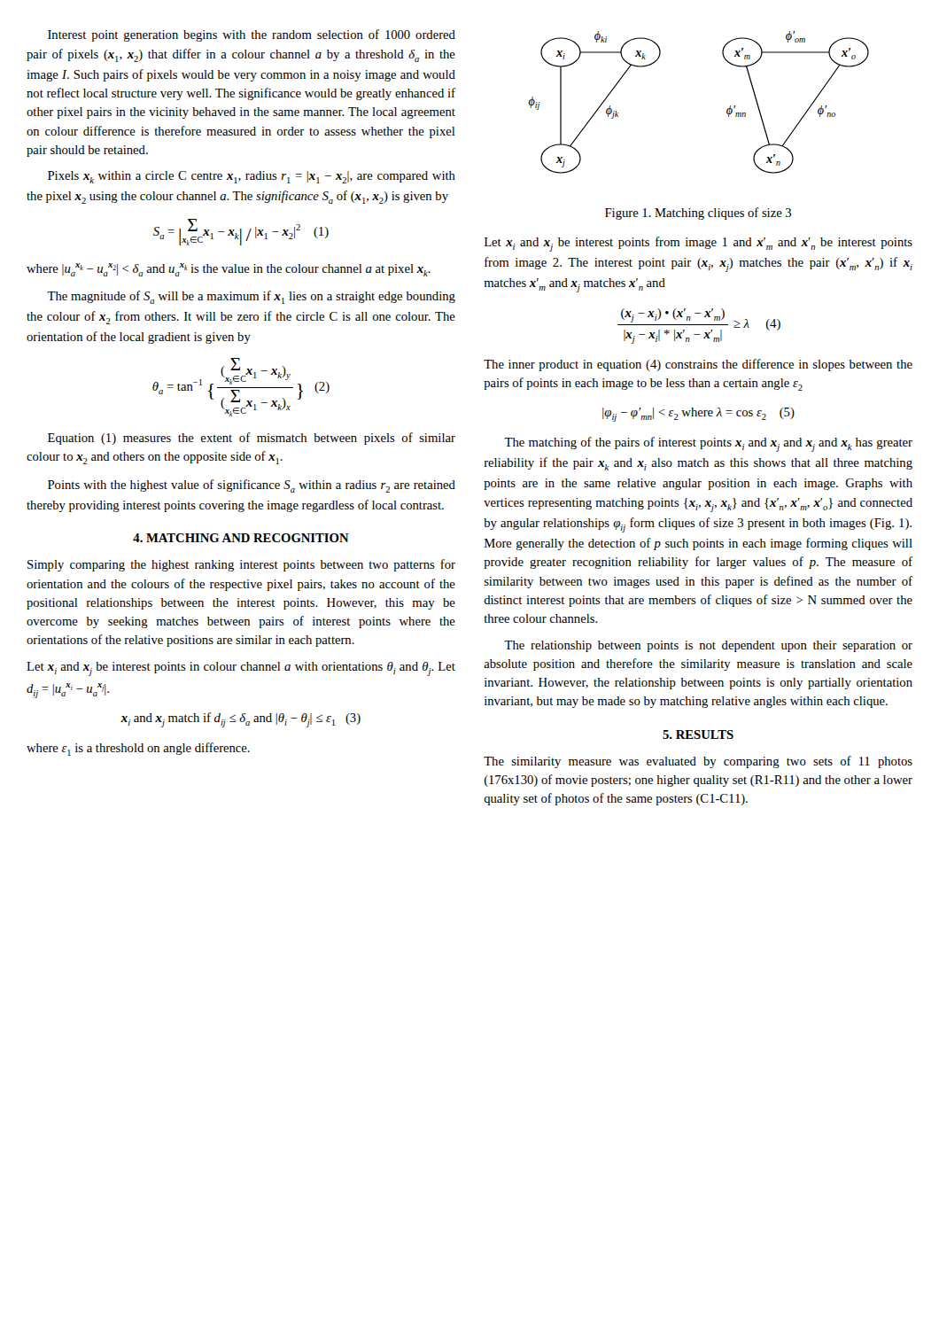Interest point generation begins with the random selection of 1000 ordered pair of pixels (x1, x2) that differ in a colour channel a by a threshold δa in the image I. Such pairs of pixels would be very common in a noisy image and would not reflect local structure very well. The significance would be greatly enhanced if other pixel pairs in the vicinity behaved in the same manner. The local agreement on colour difference is therefore measured in order to assess whether the pixel pair should be retained.
Pixels xk within a circle C centre x1, radius r1 = |x1 − x2|, are compared with the pixel x2 using the colour channel a. The significance Sa of (x1, x2) is given by
Sa = |Σxk∈C x1 − xk| / |x1 − x2|2 (1)
where |uaxk − uax2| < δa and uaxk is the value in the colour channel a at pixel xk.
The magnitude of Sa will be a maximum if x1 lies on a straight edge bounding the colour of x2 from others. It will be zero if the circle C is all one colour. The orientation of the local gradient is given by
θa = tan−1 {(Σxk∈C x1 − xk)y(Σxk∈C x1 − xk)x} (2)
Equation (1) measures the extent of mismatch between pixels of similar colour to x2 and others on the opposite side of x1.
Points with the highest value of significance Sa within a radius r2 are retained thereby providing interest points covering the image regardless of local contrast.
4. Matching and Recognition
Simply comparing the highest ranking interest points between two patterns for orientation and the colours of the respective pixel pairs, takes no account of the positional relationships between the interest points. However, this may be overcome by seeking matches between pairs of interest points where the orientations of the relative positions are similar in each pattern.
Let xi and xj be interest points in colour channel a with orientations θi and θj. Let dij = |uaxi − uaxj|.
xi and xj match if dij ≤ δa and |θi − θj| ≤ ε1 (3)
where ε1 is a threshold on angle difference.
xi xk xj x′m x′o x′n ϕki ϕij ϕjk ϕ′om ϕ′mn ϕ′no
Figure 1. Matching cliques of size 3
Let xi and xj be interest points from image 1 and x′m and x′n be interest points from image 2. The interest point pair (xi, xj) matches the pair (x′m, x′n) if xi matches x′m and xj matches x′n and
(xj − xi) • (x′n − x′m)|xj − xi| * |x′n − x′m| ≥ λ (4)
The inner product in equation (4) constrains the difference in slopes between the pairs of points in each image to be less than a certain angle ε2
|φij − φ′mn| < ε2 where λ = cos ε2 (5)
The matching of the pairs of interest points xi and xj and xj and xk has greater reliability if the pair xk and xi also match as this shows that all three matching points are in the same relative angular position in each image. Graphs with vertices representing matching points {xi, xj, xk} and {x′n, x′m, x′o} and connected by angular relationships φij form cliques of size 3 present in both images (Fig. 1). More generally the detection of p such points in each image forming cliques will provide greater recognition reliability for larger values of p. The measure of similarity between two images used in this paper is defined as the number of distinct interest points that are members of cliques of size > N summed over the three colour channels.
The relationship between points is not dependent upon their separation or absolute position and therefore the similarity measure is translation and scale invariant. However, the relationship between points is only partially orientation invariant, but may be made so by matching relative angles within each clique.
5. Results
The similarity measure was evaluated by comparing two sets of 11 photos (176x130) of movie posters; one higher quality set (R1-R11) and the other a lower quality set of photos of the same posters (C1-C11).